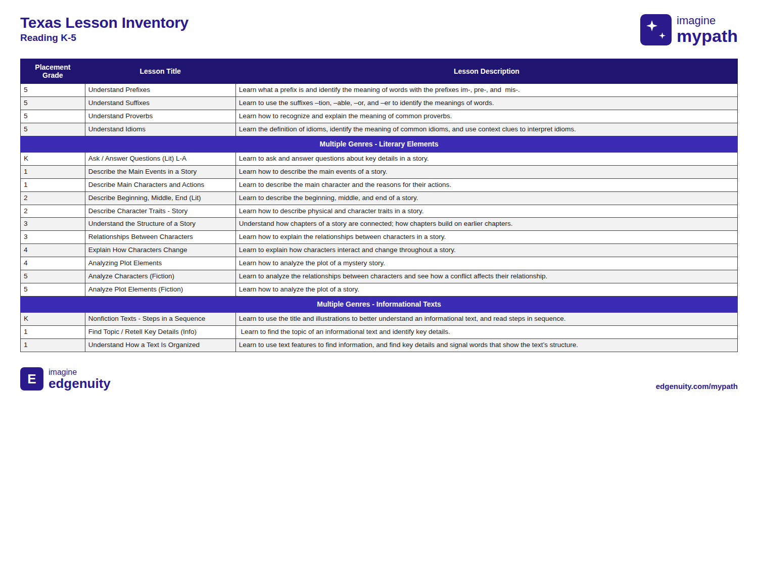Texas Lesson Inventory
Reading K-5
imagine mypath
| Placement Grade | Lesson Title | Lesson Description |
| --- | --- | --- |
| 5 | Understand Prefixes | Learn what a prefix is and identify the meaning of words with the prefixes im-, pre-, and mis-. |
| 5 | Understand Suffixes | Learn to use the suffixes –tion, –able, –or, and –er to identify the meanings of words. |
| 5 | Understand Proverbs | Learn how to recognize and explain the meaning of common proverbs. |
| 5 | Understand Idioms | Learn the definition of idioms, identify the meaning of common idioms, and use context clues to interpret idioms. |
| Multiple Genres - Literary Elements |
| K | Ask / Answer Questions (Lit) L-A | Learn to ask and answer questions about key details in a story. |
| 1 | Describe the Main Events in a Story | Learn how to describe the main events of a story. |
| 1 | Describe Main Characters and Actions | Learn to describe the main character and the reasons for their actions. |
| 2 | Describe Beginning, Middle, End (Lit) | Learn to describe the beginning, middle, and end of a story. |
| 2 | Describe Character Traits - Story | Learn how to describe physical and character traits in a story. |
| 3 | Understand the Structure of a Story | Understand how chapters of a story are connected; how chapters build on earlier chapters. |
| 3 | Relationships Between Characters | Learn how to explain the relationships between characters in a story. |
| 4 | Explain How Characters Change | Learn to explain how characters interact and change throughout a story. |
| 4 | Analyzing Plot Elements | Learn how to analyze the plot of a mystery story. |
| 5 | Analyze Characters (Fiction) | Learn to analyze the relationships between characters and see how a conflict affects their relationship. |
| 5 | Analyze Plot Elements (Fiction) | Learn how to analyze the plot of a story. |
| Multiple Genres - Informational Texts |
| K | Nonfiction Texts - Steps in a Sequence | Learn to use the title and illustrations to better understand an informational text, and read steps in sequence. |
| 1 | Find Topic / Retell Key Details (Info) | Learn to find the topic of an informational text and identify key details. |
| 1 | Understand How a Text Is Organized | Learn to use text features to find information, and find key details and signal words that show the text’s structure. |
imagine edgenuity
edgenuity.com/mypath